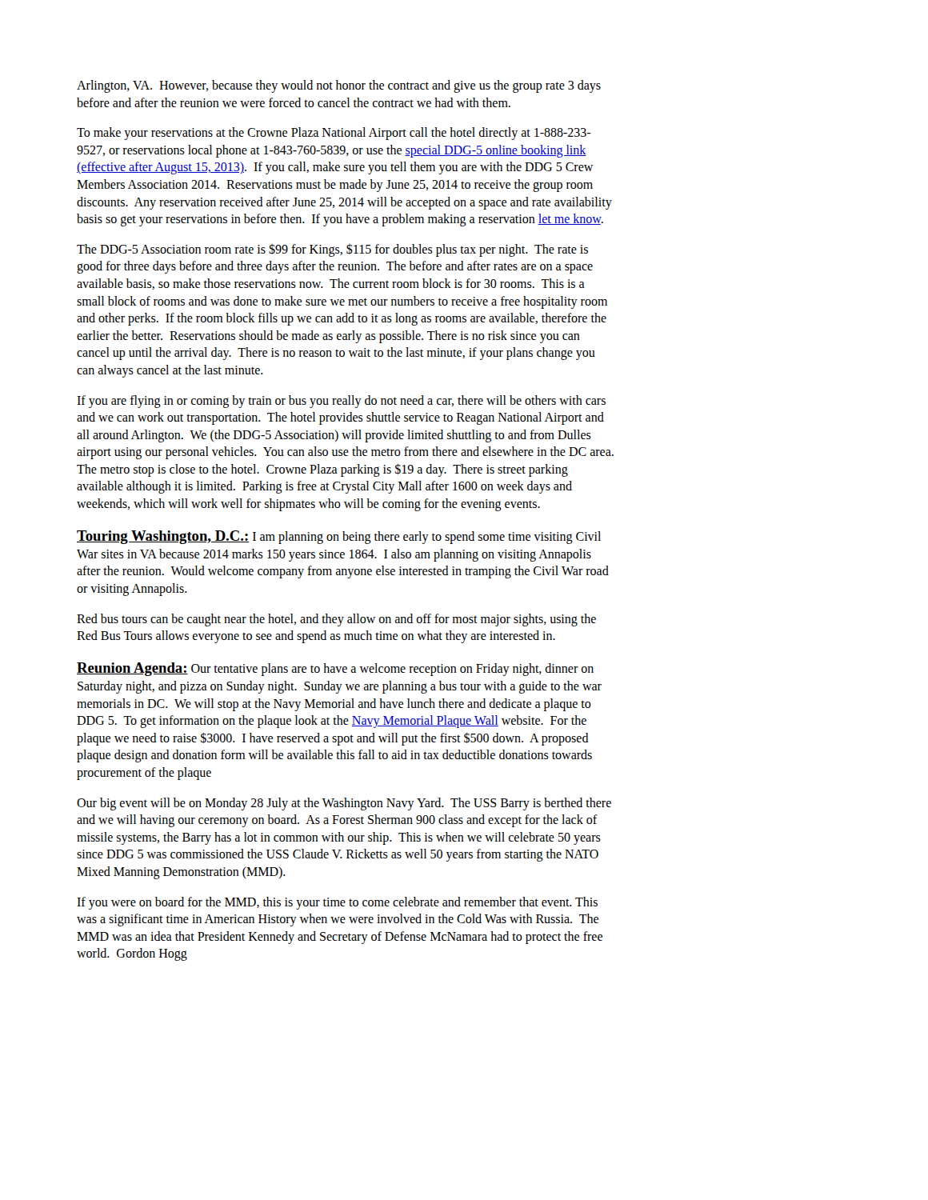Arlington, VA. However, because they would not honor the contract and give us the group rate 3 days before and after the reunion we were forced to cancel the contract we had with them.
To make your reservations at the Crowne Plaza National Airport call the hotel directly at 1-888-233-9527, or reservations local phone at 1-843-760-5839, or use the special DDG-5 online booking link (effective after August 15, 2013). If you call, make sure you tell them you are with the DDG 5 Crew Members Association 2014. Reservations must be made by June 25, 2014 to receive the group room discounts. Any reservation received after June 25, 2014 will be accepted on a space and rate availability basis so get your reservations in before then. If you have a problem making a reservation let me know.
The DDG-5 Association room rate is $99 for Kings, $115 for doubles plus tax per night. The rate is good for three days before and three days after the reunion. The before and after rates are on a space available basis, so make those reservations now. The current room block is for 30 rooms. This is a small block of rooms and was done to make sure we met our numbers to receive a free hospitality room and other perks. If the room block fills up we can add to it as long as rooms are available, therefore the earlier the better. Reservations should be made as early as possible. There is no risk since you can cancel up until the arrival day. There is no reason to wait to the last minute, if your plans change you can always cancel at the last minute.
If you are flying in or coming by train or bus you really do not need a car, there will be others with cars and we can work out transportation. The hotel provides shuttle service to Reagan National Airport and all around Arlington. We (the DDG-5 Association) will provide limited shuttling to and from Dulles airport using our personal vehicles. You can also use the metro from there and elsewhere in the DC area. The metro stop is close to the hotel. Crowne Plaza parking is $19 a day. There is street parking available although it is limited. Parking is free at Crystal City Mall after 1600 on week days and weekends, which will work well for shipmates who will be coming for the evening events.
Touring Washington, D.C.: I am planning on being there early to spend some time visiting Civil War sites in VA because 2014 marks 150 years since 1864. I also am planning on visiting Annapolis after the reunion. Would welcome company from anyone else interested in tramping the Civil War road or visiting Annapolis.
Red bus tours can be caught near the hotel, and they allow on and off for most major sights, using the Red Bus Tours allows everyone to see and spend as much time on what they are interested in.
Reunion Agenda: Our tentative plans are to have a welcome reception on Friday night, dinner on Saturday night, and pizza on Sunday night. Sunday we are planning a bus tour with a guide to the war memorials in DC. We will stop at the Navy Memorial and have lunch there and dedicate a plaque to DDG 5. To get information on the plaque look at the Navy Memorial Plaque Wall website. For the plaque we need to raise $3000. I have reserved a spot and will put the first $500 down. A proposed plaque design and donation form will be available this fall to aid in tax deductible donations towards procurement of the plaque
Our big event will be on Monday 28 July at the Washington Navy Yard. The USS Barry is berthed there and we will having our ceremony on board. As a Forest Sherman 900 class and except for the lack of missile systems, the Barry has a lot in common with our ship. This is when we will celebrate 50 years since DDG 5 was commissioned the USS Claude V. Ricketts as well 50 years from starting the NATO Mixed Manning Demonstration (MMD).
If you were on board for the MMD, this is your time to come celebrate and remember that event. This was a significant time in American History when we were involved in the Cold Was with Russia. The MMD was an idea that President Kennedy and Secretary of Defense McNamara had to protect the free world. Gordon Hogg